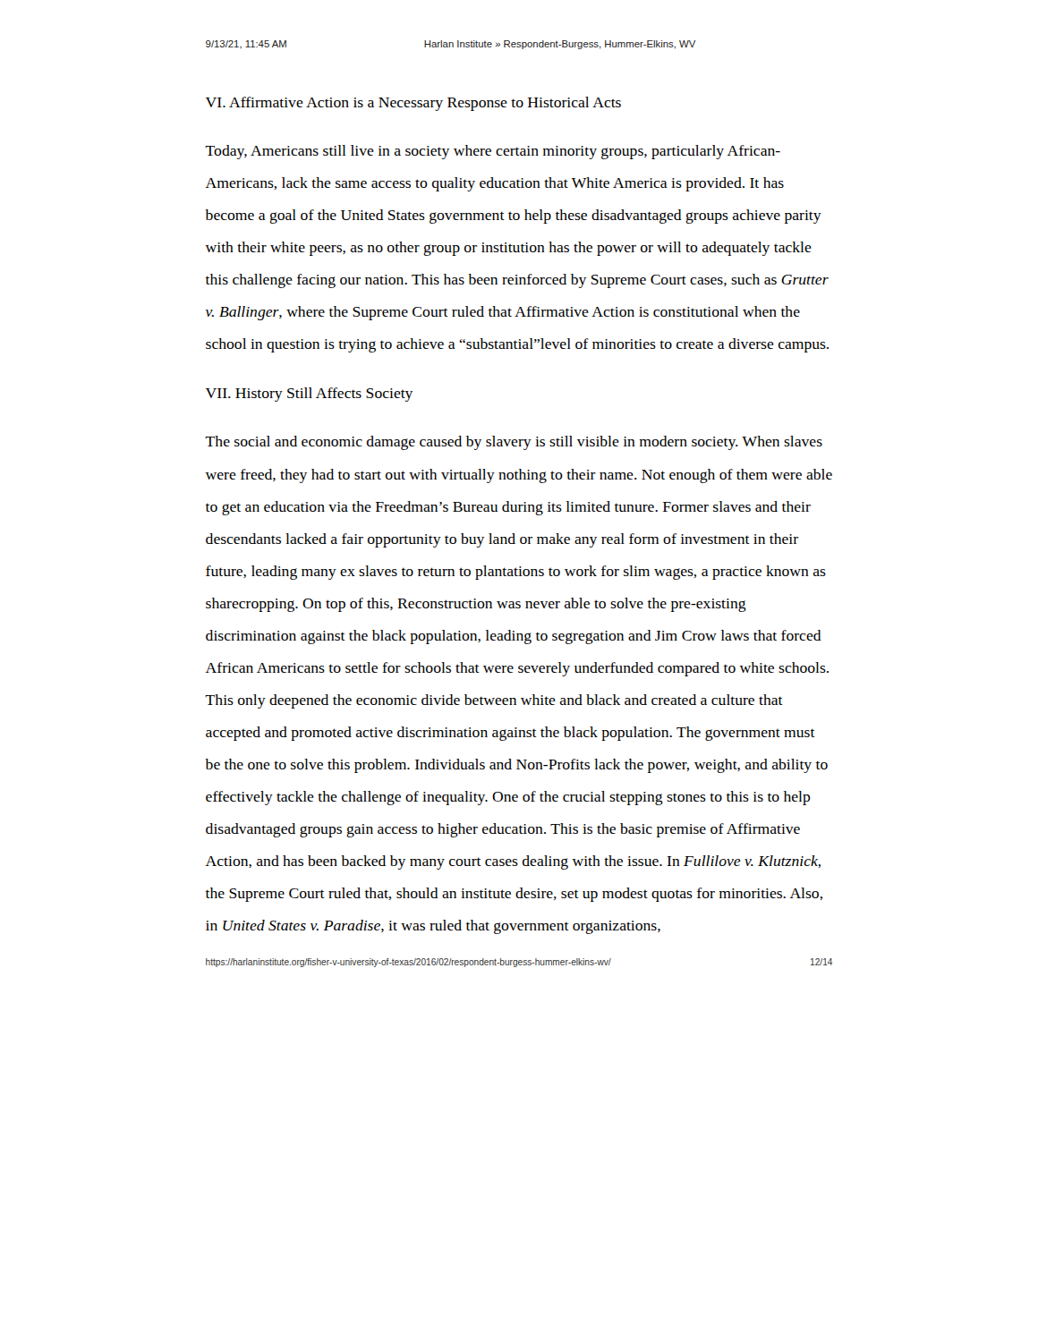9/13/21, 11:45 AM Harlan Institute » Respondent-Burgess, Hummer-Elkins, WV
VI. Affirmative Action is a Necessary Response to Historical Acts
Today, Americans still live in a society where certain minority groups, particularly African-Americans, lack the same access to quality education that White America is provided. It has become a goal of the United States government to help these disadvantaged groups achieve parity with their white peers, as no other group or institution has the power or will to adequately tackle this challenge facing our nation. This has been reinforced by Supreme Court cases, such as Grutter v. Ballinger, where the Supreme Court ruled that Affirmative Action is constitutional when the school in question is trying to achieve a “substantial”level of minorities to create a diverse campus.
VII. History Still Affects Society
The social and economic damage caused by slavery is still visible in modern society. When slaves were freed, they had to start out with virtually nothing to their name. Not enough of them were able to get an education via the Freedman’s Bureau during its limited tunure. Former slaves and their descendants lacked a fair opportunity to buy land or make any real form of investment in their future, leading many ex slaves to return to plantations to work for slim wages, a practice known as sharecropping. On top of this, Reconstruction was never able to solve the pre-existing discrimination against the black population, leading to segregation and Jim Crow laws that forced African Americans to settle for schools that were severely underfunded compared to white schools. This only deepened the economic divide between white and black and created a culture that accepted and promoted active discrimination against the black population. The government must be the one to solve this problem. Individuals and Non-Profits lack the power, weight, and ability to effectively tackle the challenge of inequality. One of the crucial stepping stones to this is to help disadvantaged groups gain access to higher education. This is the basic premise of Affirmative Action, and has been backed by many court cases dealing with the issue. In Fullilove v. Klutznick, the Supreme Court ruled that, should an institute desire, set up modest quotas for minorities. Also, in United States v. Paradise, it was ruled that government organizations,
https://harlaninstitute.org/fisher-v-university-of-texas/2016/02/respondent-burgess-hummer-elkins-wv/ 12/14